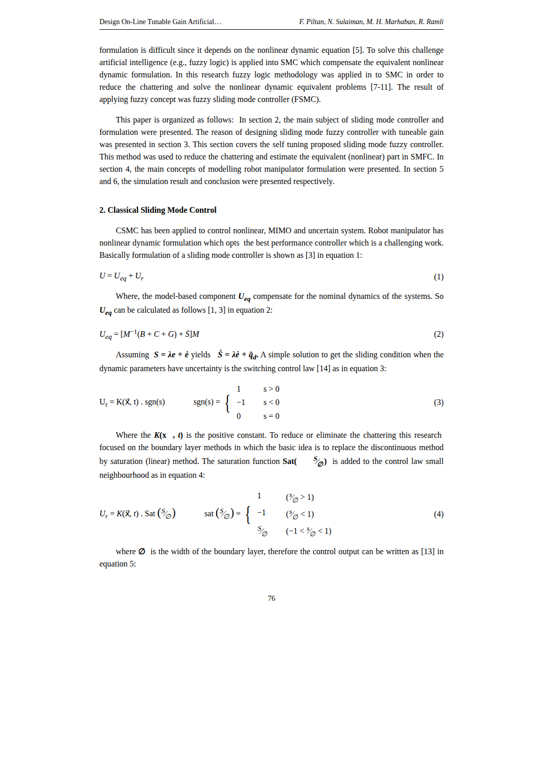Design On-Line Tunable Gain Artificial… F. Piltan, N. Sulaiman, M. H. Marhaban, R. Ramli
formulation is difficult since it depends on the nonlinear dynamic equation [5]. To solve this challenge artificial intelligence (e.g., fuzzy logic) is applied into SMC which compensate the equivalent nonlinear dynamic formulation. In this research fuzzy logic methodology was applied in to SMC in order to reduce the chattering and solve the nonlinear dynamic equivalent problems [7-11]. The result of applying fuzzy concept was fuzzy sliding mode controller (FSMC).
This paper is organized as follows: In section 2, the main subject of sliding mode controller and formulation were presented. The reason of designing sliding mode fuzzy controller with tuneable gain was presented in section 3. This section covers the self tuning proposed sliding mode fuzzy controller. This method was used to reduce the chattering and estimate the equivalent (nonlinear) part in SMFC. In section 4, the main concepts of modelling robot manipulator formulation were presented. In section 5 and 6, the simulation result and conclusion were presented respectively.
2. Classical Sliding Mode Control
CSMC has been applied to control nonlinear, MIMO and uncertain system. Robot manipulator has nonlinear dynamic formulation which opts the best performance controller which is a challenging work. Basically formulation of a sliding mode controller is shown as [3] in equation 1:
U = Ueq + Ur (1)
Where, the model-based component Ueq compensate for the nominal dynamics of the systems. So Ueq can be calculated as follows [1, 3] in equation 2:
Ueq = [M−1(B + C + G) + Ṡ]M (2)
Assuming S = λe + ė yields Ṡ = λė + q̈d. A simple solution to get the sliding condition when the dynamic parameters have uncertainty is the switching control law [14] as in equation 3:
Ur = K(x⃗, t) . sgn(s) sgn(s) = { 1 s > 0 −1 s < 0 0 s = 0 (3)
Where the K(x⃗, t) is the positive constant. To reduce or eliminate the chattering this research focused on the boundary layer methods in which the basic idea is to replace the discontinuous method by saturation (linear) method. The saturation function Sat(S⁄∅) is added to the control law small neighbourhood as in equation 4:
Ur = K(x⃗, t) . Sat (S⁄∅) sat (S⁄∅) = { 1(s⁄∅ > 1) −1(s⁄∅ < 1) S⁄∅(−1 < s⁄∅ < 1) (4)
where ∅ is the width of the boundary layer, therefore the control output can be written as [13] in equation 5:
76